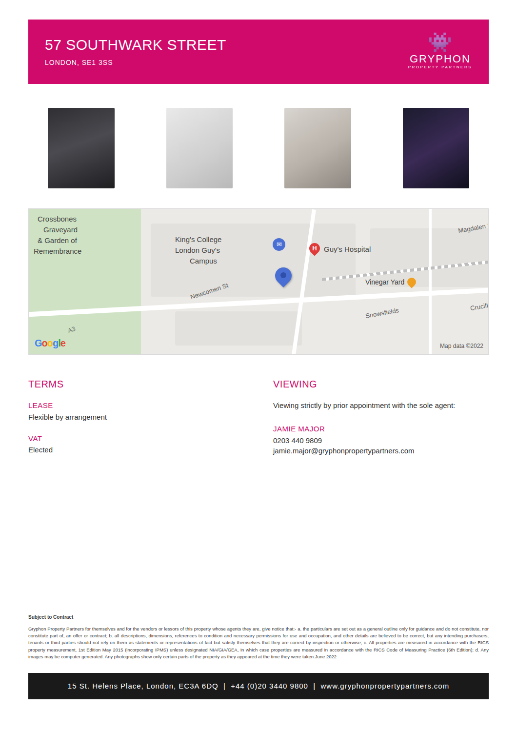57 Southwark Street
London, SE1 3SS
👾 GRYPHON PROPERTY PARTNERS
Lounge with feature lighting
Meeting room
Breakout area with fireplace
Staircase with signage
Crossbones
Graveyard
& Garden of
Remembrance
King's College
London Guy's
Campus
✉
H
Guy's Hospital
Vinegar Yard
Newcomen St
Snowsfields
Crucifix Ln
Magdalen St
Shand St
A3
Google
Map data ©2022
Terms
Lease
Flexible by arrangement
VAT
Elected
Viewing
Viewing strictly by prior appointment with the sole agent:
Jamie Major
0203 440 9809
jamie.major@gryphonpropertypartners.com
Subject to Contract
Gryphon Property Partners for themselves and for the vendors or lessors of this property whose agents they are, give notice that:- a. the particulars are set out as a general outline only for guidance and do not constitute, nor constitute part of, an offer or contract; b. all descriptions, dimensions, references to condition and necessary permissions for use and occupation, and other details are believed to be correct, but any intending purchasers, tenants or third parties should not rely on them as statements or representations of fact but satisfy themselves that they are correct by inspection or otherwise; c. All properties are measured in accordance with the RICS property measurement, 1st Edition May 2015 (incorporating IPMS) unless designated NIA/GIA/GEA, in which case properties are measured in accordance with the RICS Code of Measuring Practice (6th Edition); d. Any images may be computer generated. Any photographs show only certain parts of the property as they appeared at the time they were taken.June 2022
15 St. Helens Place, London, EC3A 6DQ | +44 (0)20 3440 9800 | www.gryphonpropertypartners.com